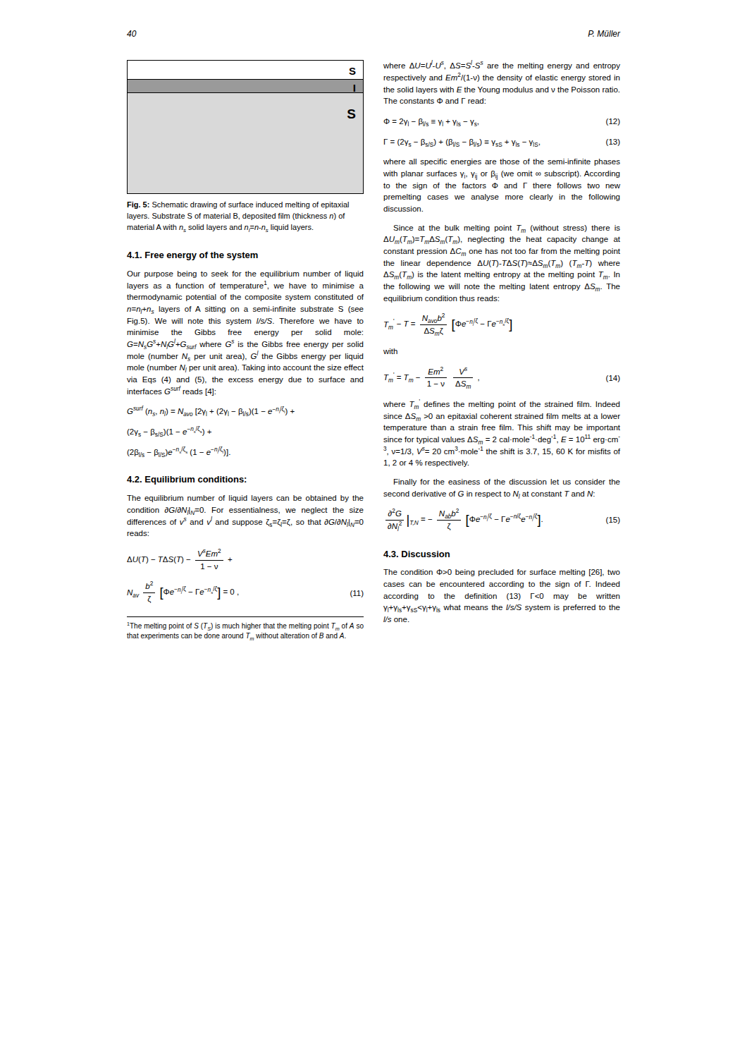40
P. Müller
S
I
S
Fig. 5: Schematic drawing of surface induced melting of epitaxial layers. Substrate S of material B, deposited film (thickness n) of material A with ns solid layers and nl=n-ns liquid layers.
4.1. Free energy of the system
Our purpose being to seek for the equilibrium number of liquid layers as a function of temperature1, we have to minimise a thermodynamic potential of the composite system constituted of n=nl+ns layers of A sitting on a semi-infinite substrate S (see Fig.5). We will note this system l/s/S. Therefore we have to minimise the Gibbs free energy per solid mole: G=NsGs+NlGl+Gsurf where Gs is the Gibbs free energy per solid mole (number Ns per unit area), Gl the Gibbs energy per liquid mole (number Nl per unit area). Taking into account the size effect via Eqs (4) and (5), the excess energy due to surface and interfaces Gsurf reads [4]:
Gsurf (ns, nl) = Navo [2γl + (2γl − βl/s)(1 − e−nl/ζl) +
(2γs − βs/S)(1 − e−ns/ζs) +
(2βl/s − βl/S)e−ns/ζs (1 − e−nl/ζl)].
4.2. Equilibrium conditions:
The equilibrium number of liquid layers can be obtained by the condition ∂G/∂Nl|N=0. For essentialness, we neglect the size differences of vs and vl and suppose ζs=ζl=ζ, so that ∂G/∂Nl|N=0 reads:
ΔU(T) − TΔS(T) − VsEm21 − ν +
Nav b2 ζ [Φe−nl/ζ − Γe−ns/ζ] = 0 ,
(11)
1The melting point of S (TS) is much higher that the melting point Tm of A so that experiments can be done around Tm without alteration of B and A.
where ΔU=Ul-Us, ΔS=Sl-Ss are the melting energy and entropy respectively and Em2/(1-ν) the density of elastic energy stored in the solid layers with E the Young modulus and ν the Poisson ratio. The constants Φ and Γ read:
Φ = 2γl − βl/s ≡ γl + γls − γs,
(12)
Γ = (2γs − βs/S) + (βl/S − βl/s) ≡ γsS + γls − γlS,
(13)
where all specific energies are those of the semi-infinite phases with planar surfaces γi, γij or βij (we omit ∞ subscript). According to the sign of the factors Φ and Γ there follows two new premelting cases we analyse more clearly in the following discussion.
Since at the bulk melting point Tm (without stress) there is ΔUm(Tm)=Tm ΔSm(Tm), neglecting the heat capacity change at constant pression ΔCm one has not too far from the melting point the linear dependence ΔU(T)-TΔS(T)≈ΔSm(Tm) (Tm-T) where ΔSm(Tm) is the latent melting entropy at the melting point Tm. In the following we will note the melting latent entropy ΔSm. The equilibrium condition thus reads:
Tm' − T = Navob2 ΔSmζ [Φe−nl/ζ − Γe−ns/ζ]
with
Tm' = Tm − Em21 − ν Vs ΔSm ,
(14)
where Tm' defines the melting point of the strained film. Indeed since ΔSm >0 an epitaxial coherent strained film melts at a lower temperature than a strain free film. This shift may be important since for typical values ΔSm = 2 cal·mole-1·deg-1, E = 1011 erg·cm-3, ν=1/3, Vs= 20 cm3·mole-1 the shift is 3.7, 15, 60 K for misfits of 1, 2 or 4 % respectively.
Finally for the easiness of the discussion let us consider the second derivative of G in respect to Nl at constant T and N:
∂2G∂Nl2|T,N = − Nabb2 ζ [Φe−nl/ζ − Γe−n/ζe−nl/ζ].
(15)
4.3. Discussion
The condition Φ>0 being precluded for surface melting [26], two cases can be encountered according to the sign of Γ. Indeed according to the definition (13) Γ<0 may be written γl+γls+γsS<γl+γls what means the l/s/S system is preferred to the l/s one.